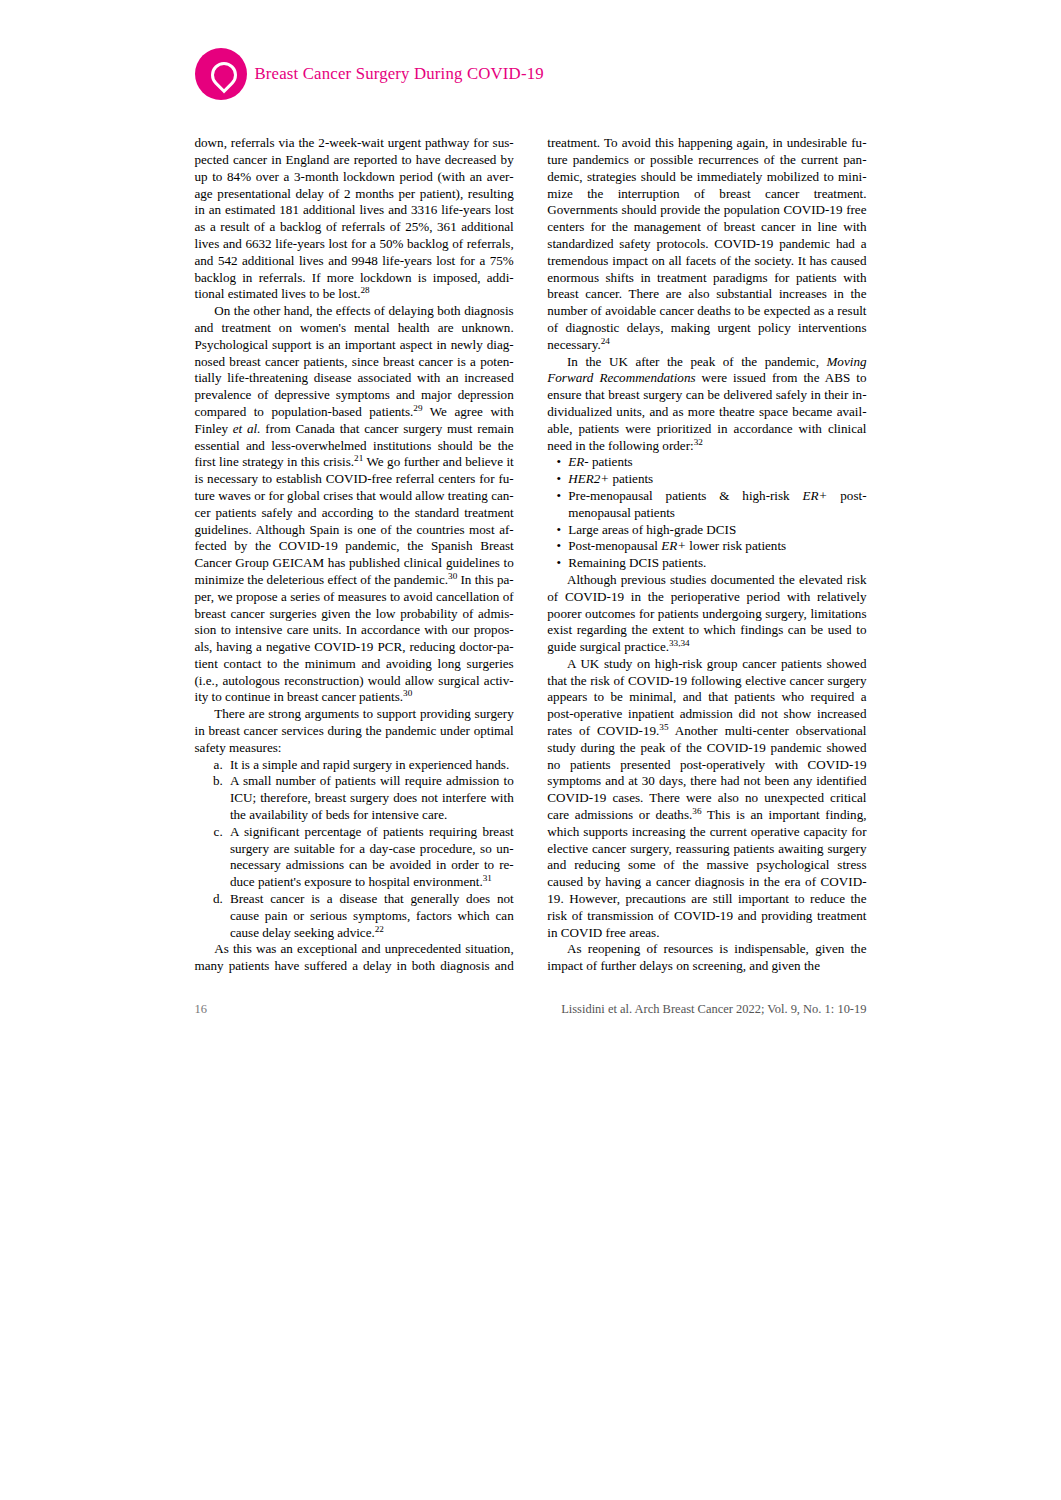Breast Cancer Surgery During COVID-19
down, referrals via the 2-week-wait urgent pathway for suspected cancer in England are reported to have decreased by up to 84% over a 3-month lockdown period (with an average presentational delay of 2 months per patient), resulting in an estimated 181 additional lives and 3316 life-years lost as a result of a backlog of referrals of 25%, 361 additional lives and 6632 life-years lost for a 50% backlog of referrals, and 542 additional lives and 9948 life-years lost for a 75% backlog in referrals. If more lockdown is imposed, additional estimated lives to be lost.28
On the other hand, the effects of delaying both diagnosis and treatment on women's mental health are unknown. Psychological support is an important aspect in newly diagnosed breast cancer patients, since breast cancer is a potentially life-threatening disease associated with an increased prevalence of depressive symptoms and major depression compared to population-based patients.29 We agree with Finley et al. from Canada that cancer surgery must remain essential and less-overwhelmed institutions should be the first line strategy in this crisis.21 We go further and believe it is necessary to establish COVID-free referral centers for future waves or for global crises that would allow treating cancer patients safely and according to the standard treatment guidelines. Although Spain is one of the countries most affected by the COVID-19 pandemic, the Spanish Breast Cancer Group GEICAM has published clinical guidelines to minimize the deleterious effect of the pandemic.30 In this paper, we propose a series of measures to avoid cancellation of breast cancer surgeries given the low probability of admission to intensive care units. In accordance with our proposals, having a negative COVID-19 PCR, reducing doctor-patient contact to the minimum and avoiding long surgeries (i.e., autologous reconstruction) would allow surgical activity to continue in breast cancer patients.30
There are strong arguments to support providing surgery in breast cancer services during the pandemic under optimal safety measures:
It is a simple and rapid surgery in experienced hands.
A small number of patients will require admission to ICU; therefore, breast surgery does not interfere with the availability of beds for intensive care.
A significant percentage of patients requiring breast surgery are suitable for a day-case procedure, so unnecessary admissions can be avoided in order to reduce patient's exposure to hospital environment.31
Breast cancer is a disease that generally does not cause pain or serious symptoms, factors which can cause delay seeking advice.22
As this was an exceptional and unprecedented situation, many patients have suffered a delay in both diagnosis and treatment. To avoid this happening again, in undesirable future pandemics or possible recurrences of the current pandemic, strategies should be immediately mobilized to minimize the interruption of breast cancer treatment. Governments should provide the population COVID-19 free centers for the management of breast cancer in line with standardized safety protocols. COVID-19 pandemic had a tremendous impact on all facets of the society. It has caused enormous shifts in treatment paradigms for patients with breast cancer. There are also substantial increases in the number of avoidable cancer deaths to be expected as a result of diagnostic delays, making urgent policy interventions necessary.24
In the UK after the peak of the pandemic, Moving Forward Recommendations were issued from the ABS to ensure that breast surgery can be delivered safely in their individualized units, and as more theatre space became available, patients were prioritized in accordance with clinical need in the following order:32
ER- patients
HER2+ patients
Pre-menopausal patients & high-risk ER+ post-menopausal patients
Large areas of high-grade DCIS
Post-menopausal ER+ lower risk patients
Remaining DCIS patients.
Although previous studies documented the elevated risk of COVID-19 in the perioperative period with relatively poorer outcomes for patients undergoing surgery, limitations exist regarding the extent to which findings can be used to guide surgical practice.33,34
A UK study on high-risk group cancer patients showed that the risk of COVID-19 following elective cancer surgery appears to be minimal, and that patients who required a post-operative inpatient admission did not show increased rates of COVID-19.35 Another multi-center observational study during the peak of the COVID-19 pandemic showed no patients presented post-operatively with COVID-19 symptoms and at 30 days, there had not been any identified COVID-19 cases. There were also no unexpected critical care admissions or deaths.36 This is an important finding, which supports increasing the current operative capacity for elective cancer surgery, reassuring patients awaiting surgery and reducing some of the massive psychological stress caused by having a cancer diagnosis in the era of COVID-19. However, precautions are still important to reduce the risk of transmission of COVID-19 and providing treatment in COVID free areas.
As reopening of resources is indispensable, given the impact of further delays on screening, and given the
16
Lissidini et al. Arch Breast Cancer 2022; Vol. 9, No. 1: 10-19